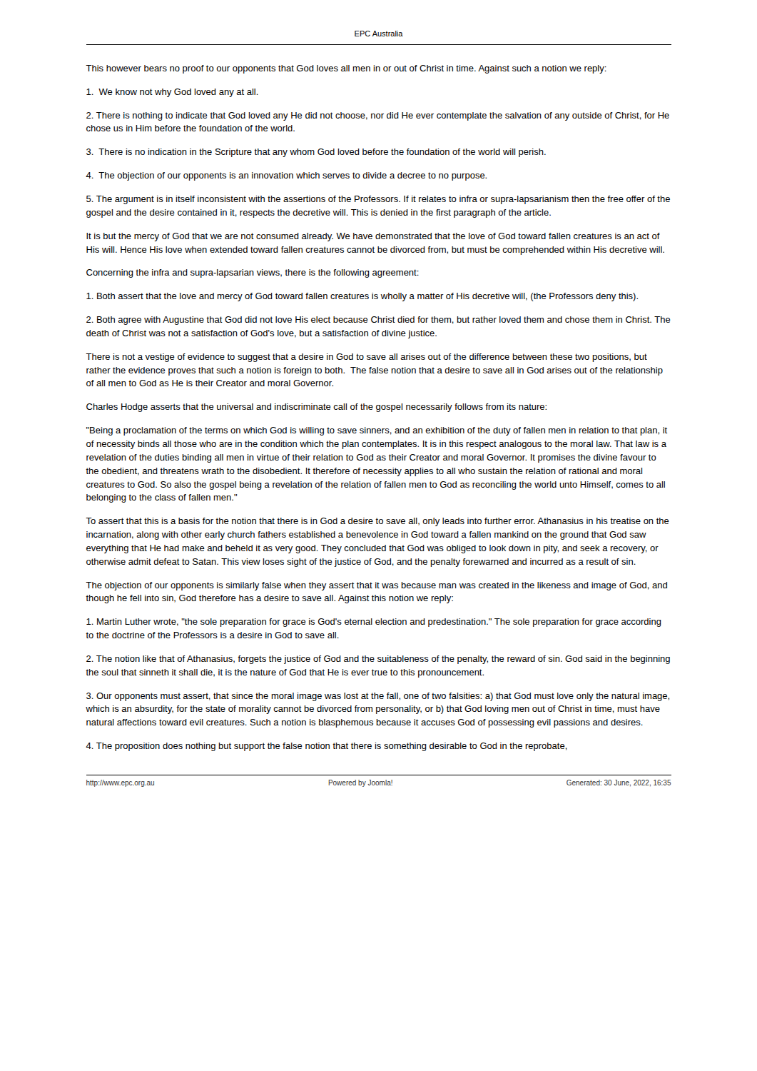EPC Australia
This however bears no proof to our opponents that God loves all men in or out of Christ in time. Against such a notion we reply:
1. We know not why God loved any at all.
2. There is nothing to indicate that God loved any He did not choose, nor did He ever contemplate the salvation of any outside of Christ, for He chose us in Him before the foundation of the world.
3. There is no indication in the Scripture that any whom God loved before the foundation of the world will perish.
4. The objection of our opponents is an innovation which serves to divide a decree to no purpose.
5. The argument is in itself inconsistent with the assertions of the Professors. If it relates to infra or supra-lapsarianism then the free offer of the gospel and the desire contained in it, respects the decretive will. This is denied in the first paragraph of the article.
It is but the mercy of God that we are not consumed already. We have demonstrated that the love of God toward fallen creatures is an act of His will. Hence His love when extended toward fallen creatures cannot be divorced from, but must be comprehended within His decretive will.
Concerning the infra and supra-lapsarian views, there is the following agreement:
1. Both assert that the love and mercy of God toward fallen creatures is wholly a matter of His decretive will, (the Professors deny this).
2. Both agree with Augustine that God did not love His elect because Christ died for them, but rather loved them and chose them in Christ. The death of Christ was not a satisfaction of God's love, but a satisfaction of divine justice.
There is not a vestige of evidence to suggest that a desire in God to save all arises out of the difference between these two positions, but rather the evidence proves that such a notion is foreign to both. The false notion that a desire to save all in God arises out of the relationship of all men to God as He is their Creator and moral Governor.
Charles Hodge asserts that the universal and indiscriminate call of the gospel necessarily follows from its nature:
"Being a proclamation of the terms on which God is willing to save sinners, and an exhibition of the duty of fallen men in relation to that plan, it of necessity binds all those who are in the condition which the plan contemplates. It is in this respect analogous to the moral law. That law is a revelation of the duties binding all men in virtue of their relation to God as their Creator and moral Governor. It promises the divine favour to the obedient, and threatens wrath to the disobedient. It therefore of necessity applies to all who sustain the relation of rational and moral creatures to God. So also the gospel being a revelation of the relation of fallen men to God as reconciling the world unto Himself, comes to all belonging to the class of fallen men."
To assert that this is a basis for the notion that there is in God a desire to save all, only leads into further error. Athanasius in his treatise on the incarnation, along with other early church fathers established a benevolence in God toward a fallen mankind on the ground that God saw everything that He had make and beheld it as very good. They concluded that God was obliged to look down in pity, and seek a recovery, or otherwise admit defeat to Satan. This view loses sight of the justice of God, and the penalty forewarned and incurred as a result of sin.
The objection of our opponents is similarly false when they assert that it was because man was created in the likeness and image of God, and though he fell into sin, God therefore has a desire to save all. Against this notion we reply:
1. Martin Luther wrote, "the sole preparation for grace is God's eternal election and predestination." The sole preparation for grace according to the doctrine of the Professors is a desire in God to save all.
2. The notion like that of Athanasius, forgets the justice of God and the suitableness of the penalty, the reward of sin. God said in the beginning the soul that sinneth it shall die, it is the nature of God that He is ever true to this pronouncement.
3. Our opponents must assert, that since the moral image was lost at the fall, one of two falsities: a) that God must love only the natural image, which is an absurdity, for the state of morality cannot be divorced from personality, or b) that God loving men out of Christ in time, must have natural affections toward evil creatures. Such a notion is blasphemous because it accuses God of possessing evil passions and desires.
4. The proposition does nothing but support the false notion that there is something desirable to God in the reprobate,
http://www.epc.org.au Powered by Joomla! Generated: 30 June, 2022, 16:35